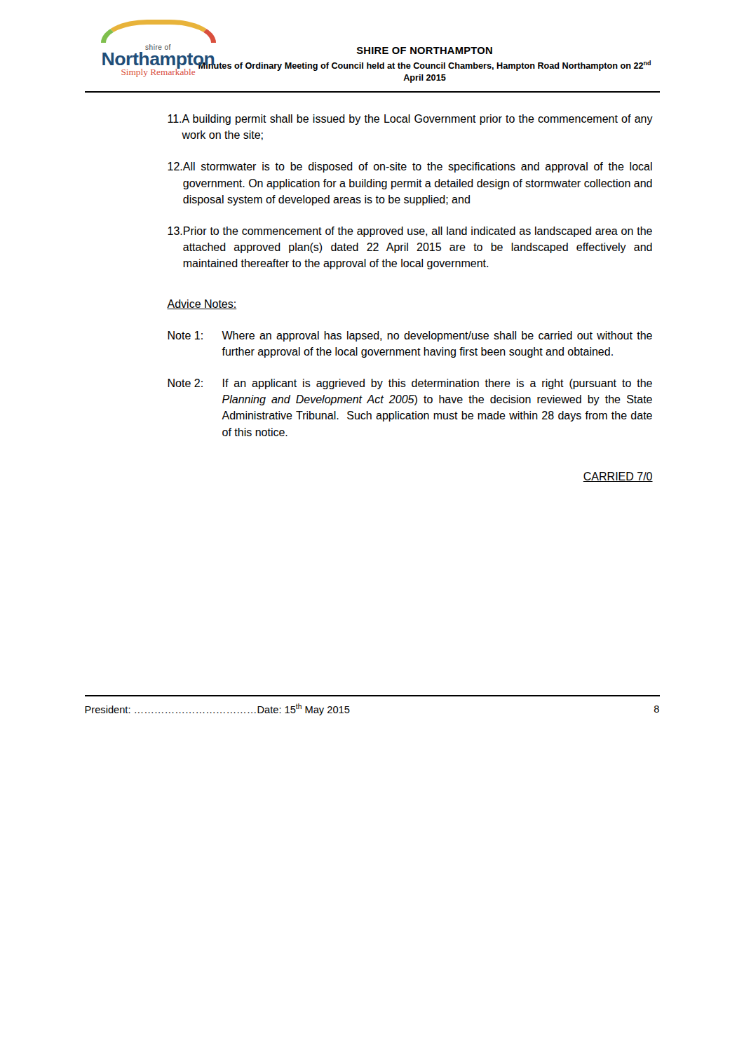shire of Northampton Simply Remarkable
SHIRE OF NORTHAMPTON
Minutes of Ordinary Meeting of Council held at the Council Chambers, Hampton Road Northampton on 22nd
April 2015
11. A building permit shall be issued by the Local Government prior to the commencement of any work on the site;
12. All stormwater is to be disposed of on-site to the specifications and approval of the local government. On application for a building permit a detailed design of stormwater collection and disposal system of developed areas is to be supplied; and
13. Prior to the commencement of the approved use, all land indicated as landscaped area on the attached approved plan(s) dated 22 April 2015 are to be landscaped effectively and maintained thereafter to the approval of the local government.
Advice Notes:
Note 1: Where an approval has lapsed, no development/use shall be carried out without the further approval of the local government having first been sought and obtained.
Note 2: If an applicant is aggrieved by this determination there is a right (pursuant to the Planning and Development Act 2005) to have the decision reviewed by the State Administrative Tribunal. Such application must be made within 28 days from the date of this notice.
CARRIED 7/0
President: ………………………………Date: 15th May 2015 8